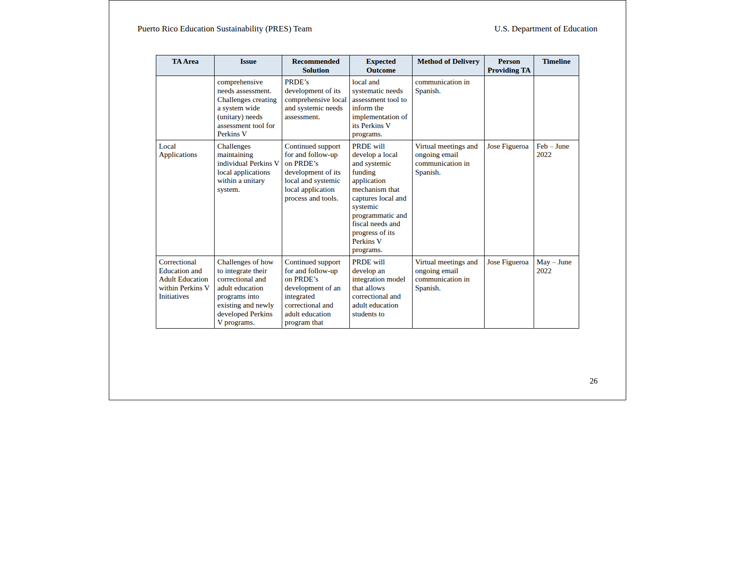Puerto Rico Education Sustainability (PRES) Team
U.S. Department of Education
| TA Area | Issue | Recommended Solution | Expected Outcome | Method of Delivery | Person Providing TA | Timeline |
| --- | --- | --- | --- | --- | --- | --- |
| | comprehensive needs assessment. Challenges creating a system wide (unitary) needs assessment tool for Perkins V | PRDE’s development of its comprehensive local and systemic needs assessment. | local and systematic needs assessment tool to inform the implementation of its Perkins V programs. | communication in Spanish. | | |
| Local Applications | Challenges maintaining individual Perkins V local applications within a unitary system. | Continued support for and follow-up on PRDE’s development of its local and systemic local application process and tools. | PRDE will develop a local and systemic funding application mechanism that captures local and systemic programmatic and fiscal needs and progress of its Perkins V programs. | Virtual meetings and ongoing email communication in Spanish. | Jose Figueroa | Feb – June 2022 |
| Correctional Education and Adult Education within Perkins V Initiatives | Challenges of how to integrate their correctional and adult education programs into existing and newly developed Perkins V programs. | Continued support for and follow-up on PRDE’s development of an integrated correctional and adult education program that | PRDE will develop an integration model that allows correctional and adult education students to | Virtual meetings and ongoing email communication in Spanish. | Jose Figueroa | May – June 2022 |
26